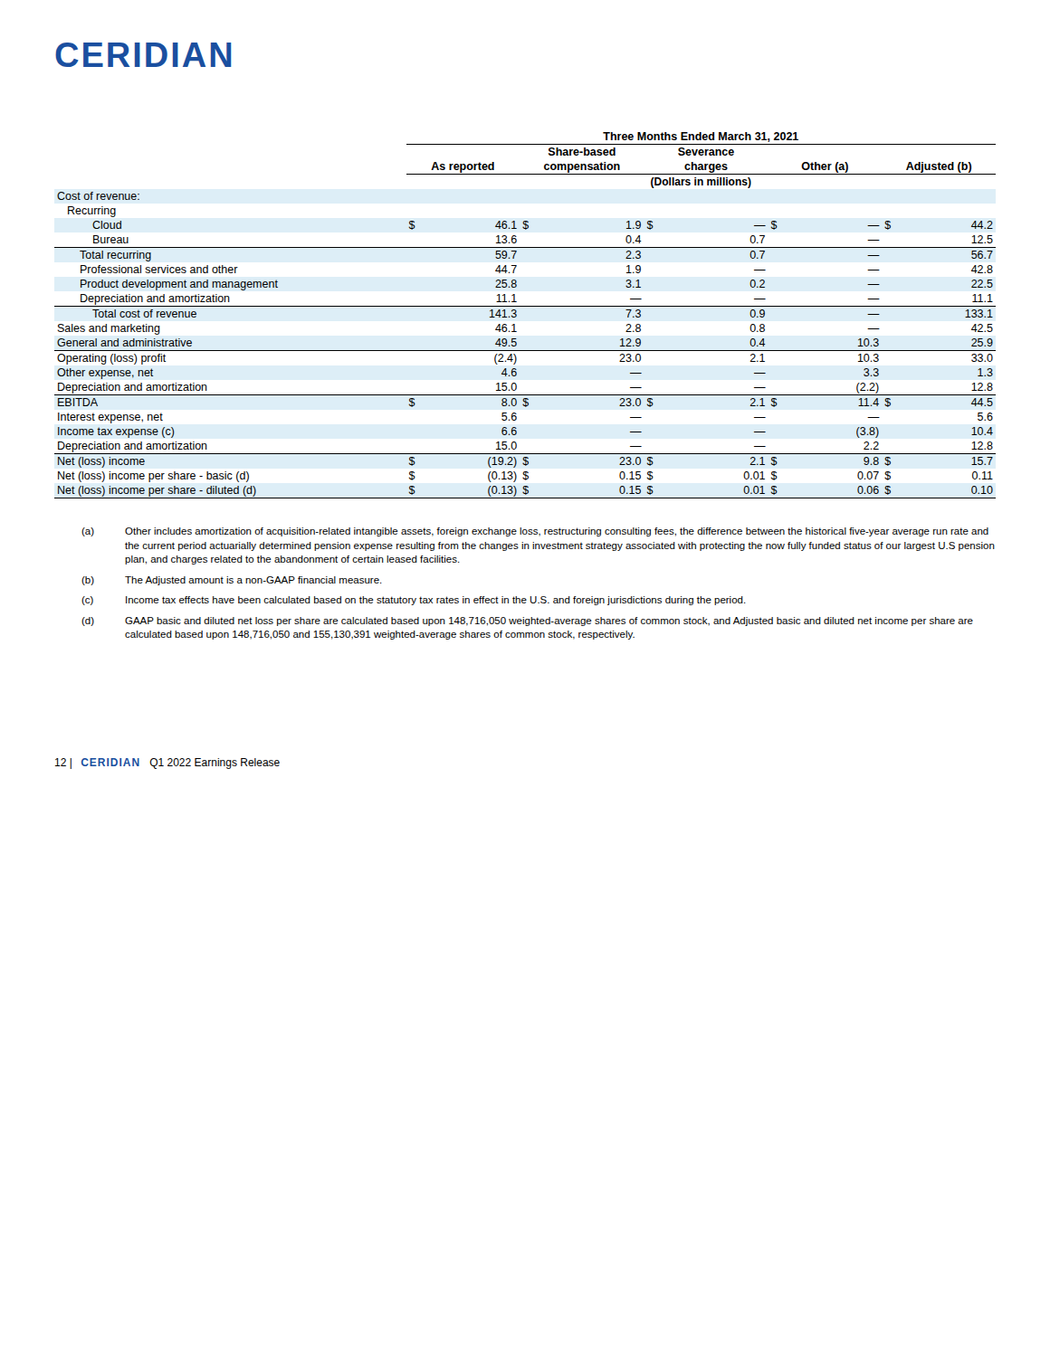CERIDIAN
| | Three Months Ended March 31, 2021 |
| | | Share-based | Severance | | |
| | As reported | compensation | charges | Other (a) | Adjusted (b) |
| | (Dollars in millions) |
| Cost of revenue: | |
| Recurring | |
| Cloud | $ | 46.1 | $ | 1.9 | $ | — | $ | — | $ | 44.2 |
| Bureau | | 13.6 | | 0.4 | | 0.7 | | — | | 12.5 |
| Total recurring | | 59.7 | | 2.3 | | 0.7 | | — | | 56.7 |
| Professional services and other | | 44.7 | | 1.9 | | — | | — | | 42.8 |
| Product development and management | | 25.8 | | 3.1 | | 0.2 | | — | | 22.5 |
| Depreciation and amortization | | 11.1 | | — | | — | | — | | 11.1 |
| Total cost of revenue | | 141.3 | | 7.3 | | 0.9 | | — | | 133.1 |
| Sales and marketing | | 46.1 | | 2.8 | | 0.8 | | — | | 42.5 |
| General and administrative | | 49.5 | | 12.9 | | 0.4 | | 10.3 | | 25.9 |
| Operating (loss) profit | | (2.4) | | 23.0 | | 2.1 | | 10.3 | | 33.0 |
| Other expense, net | | 4.6 | | — | | — | | 3.3 | | 1.3 |
| Depreciation and amortization | | 15.0 | | — | | — | | (2.2) | | 12.8 |
| EBITDA | $ | 8.0 | $ | 23.0 | $ | 2.1 | $ | 11.4 | $ | 44.5 |
| Interest expense, net | | 5.6 | | — | | — | | — | | 5.6 |
| Income tax expense (c) | | 6.6 | | — | | — | | (3.8) | | 10.4 |
| Depreciation and amortization | | 15.0 | | — | | — | | 2.2 | | 12.8 |
| Net (loss) income | $ | (19.2) | $ | 23.0 | $ | 2.1 | $ | 9.8 | $ | 15.7 |
| Net (loss) income per share - basic (d) | $ | (0.13) | $ | 0.15 | $ | 0.01 | $ | 0.07 | $ | 0.11 |
| Net (loss) income per share - diluted (d) | $ | (0.13) | $ | 0.15 | $ | 0.01 | $ | 0.06 | $ | 0.10 |
| (a) | Other includes amortization of acquisition-related intangible assets, foreign exchange loss, restructuring consulting fees, the difference between the historical five-year average run rate and the current period actuarially determined pension expense resulting from the changes in investment strategy associated with protecting the now fully funded status of our largest U.S pension plan, and charges related to the abandonment of certain leased facilities. |
| (b) | The Adjusted amount is a non-GAAP financial measure. |
| (c) | Income tax effects have been calculated based on the statutory tax rates in effect in the U.S. and foreign jurisdictions during the period. |
| (d) | GAAP basic and diluted net loss per share are calculated based upon 148,716,050 weighted-average shares of common stock, and Adjusted basic and diluted net income per share are calculated based upon 148,716,050 and 155,130,391 weighted-average shares of common stock, respectively. |
12 | CERIDIAN Q1 2022 Earnings Release